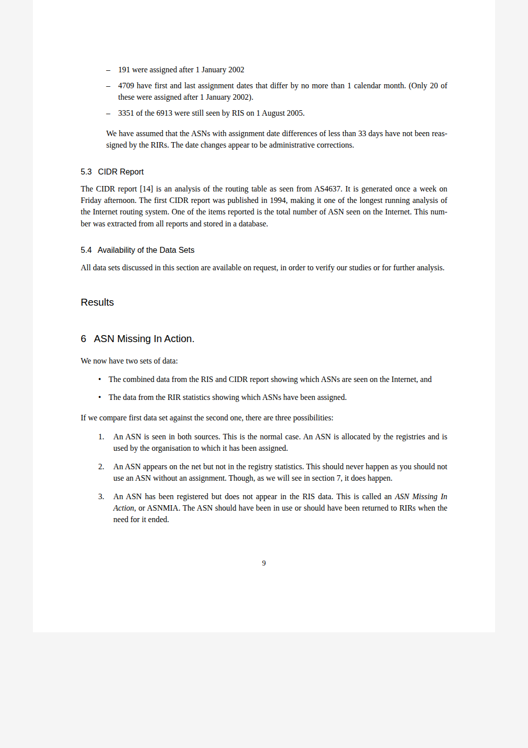191 were assigned after 1 January 2002
4709 have first and last assignment dates that differ by no more than 1 calendar month. (Only 20 of these were assigned after 1 January 2002).
3351 of the 6913 were still seen by RIS on 1 August 2005.
We have assumed that the ASNs with assignment date differences of less than 33 days have not been reassigned by the RIRs. The date changes appear to be administrative corrections.
5.3 CIDR Report
The CIDR report [14] is an analysis of the routing table as seen from AS4637. It is generated once a week on Friday afternoon. The first CIDR report was published in 1994, making it one of the longest running analysis of the Internet routing system. One of the items reported is the total number of ASN seen on the Internet. This number was extracted from all reports and stored in a database.
5.4 Availability of the Data Sets
All data sets discussed in this section are available on request, in order to verify our studies or for further analysis.
Results
6 ASN Missing In Action.
We now have two sets of data:
The combined data from the RIS and CIDR report showing which ASNs are seen on the Internet, and
The data from the RIR statistics showing which ASNs have been assigned.
If we compare first data set against the second one, there are three possibilities:
An ASN is seen in both sources. This is the normal case. An ASN is allocated by the registries and is used by the organisation to which it has been assigned.
An ASN appears on the net but not in the registry statistics. This should never happen as you should not use an ASN without an assignment. Though, as we will see in section 7, it does happen.
An ASN has been registered but does not appear in the RIS data. This is called an ASN Missing In Action, or ASNMIA. The ASN should have been in use or should have been returned to RIRs when the need for it ended.
9